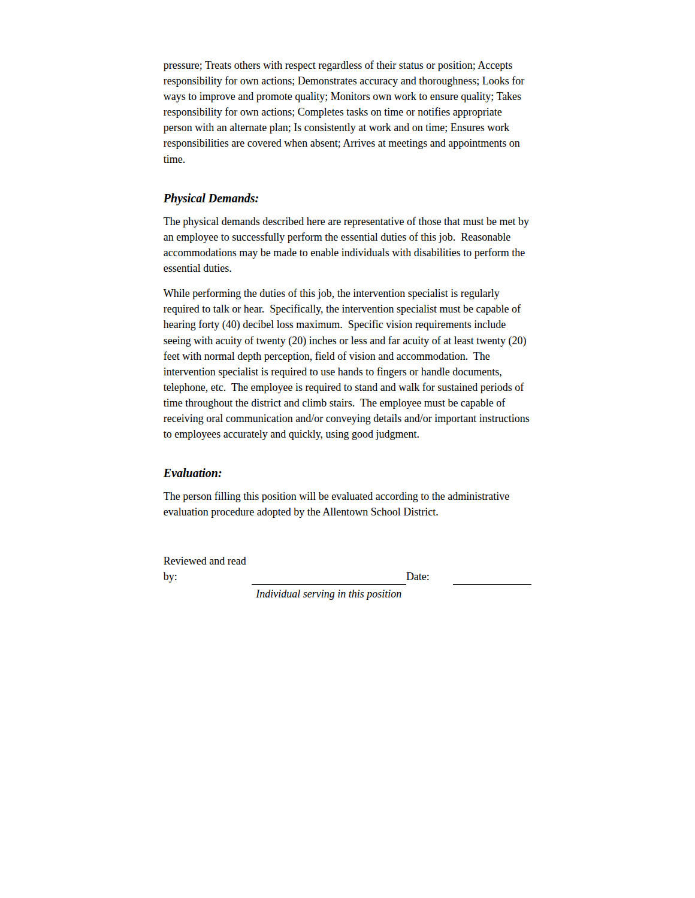pressure; Treats others with respect regardless of their status or position; Accepts responsibility for own actions; Demonstrates accuracy and thoroughness; Looks for ways to improve and promote quality; Monitors own work to ensure quality; Takes responsibility for own actions; Completes tasks on time or notifies appropriate person with an alternate plan; Is consistently at work and on time; Ensures work responsibilities are covered when absent; Arrives at meetings and appointments on time.
Physical Demands:
The physical demands described here are representative of those that must be met by an employee to successfully perform the essential duties of this job. Reasonable accommodations may be made to enable individuals with disabilities to perform the essential duties.
While performing the duties of this job, the intervention specialist is regularly required to talk or hear. Specifically, the intervention specialist must be capable of hearing forty (40) decibel loss maximum. Specific vision requirements include seeing with acuity of twenty (20) inches or less and far acuity of at least twenty (20) feet with normal depth perception, field of vision and accommodation. The intervention specialist is required to use hands to fingers or handle documents, telephone, etc. The employee is required to stand and walk for sustained periods of time throughout the district and climb stairs. The employee must be capable of receiving oral communication and/or conveying details and/or important instructions to employees accurately and quickly, using good judgment.
Evaluation:
The person filling this position will be evaluated according to the administrative evaluation procedure adopted by the Allentown School District.
| Reviewed and read by: | | Date: | |
| | Individual serving in this position | | |